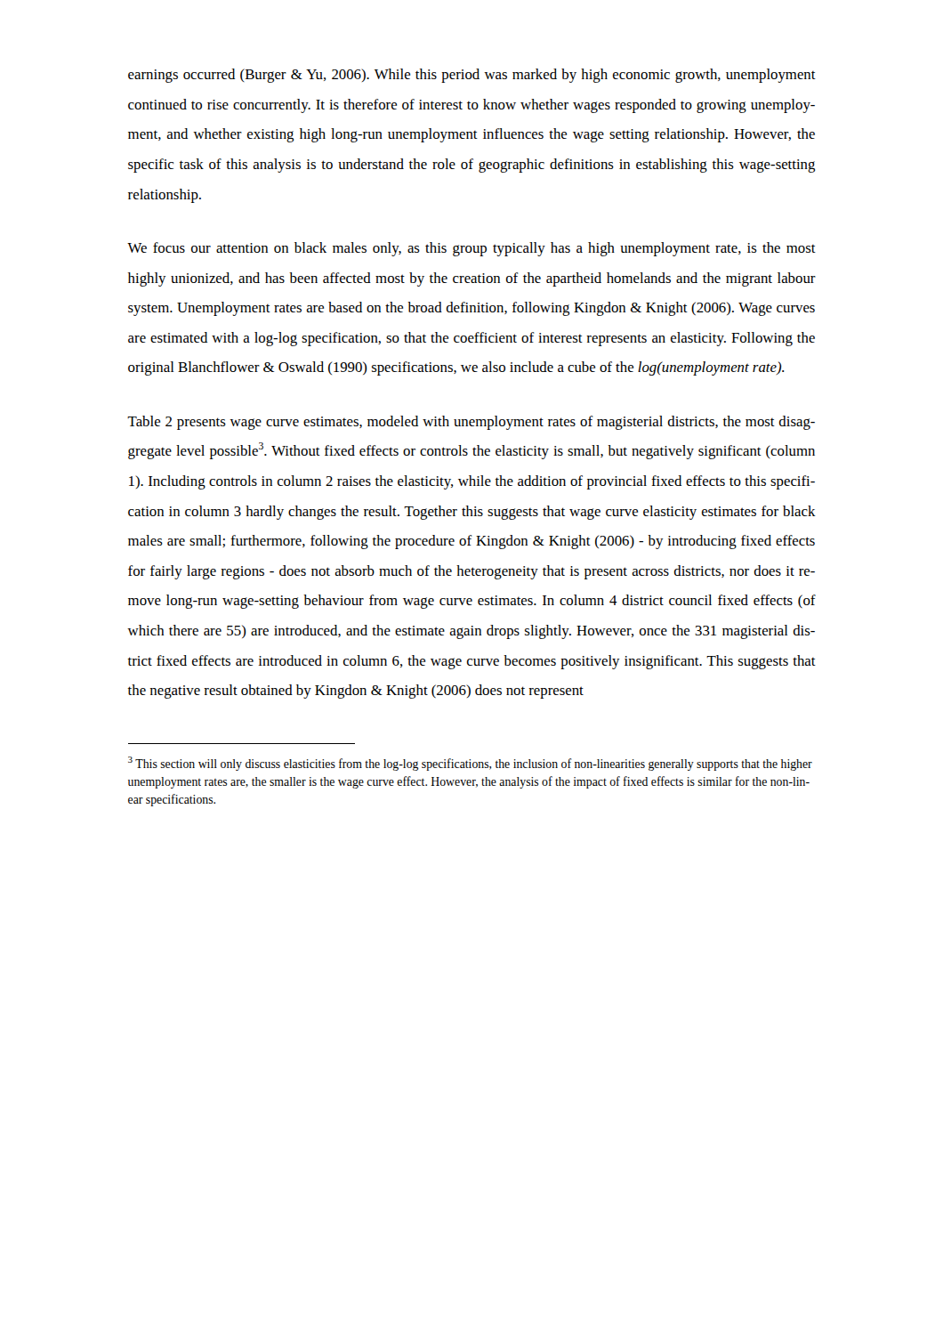earnings occurred (Burger & Yu, 2006). While this period was marked by high economic growth, unemployment continued to rise concurrently. It is therefore of interest to know whether wages responded to growing unemployment, and whether existing high long-run unemployment influences the wage setting relationship. However, the specific task of this analysis is to understand the role of geographic definitions in establishing this wage-setting relationship.
We focus our attention on black males only, as this group typically has a high unemployment rate, is the most highly unionized, and has been affected most by the creation of the apartheid homelands and the migrant labour system. Unemployment rates are based on the broad definition, following Kingdon & Knight (2006). Wage curves are estimated with a log-log specification, so that the coefficient of interest represents an elasticity. Following the original Blanchflower & Oswald (1990) specifications, we also include a cube of the log(unemployment rate).
Table 2 presents wage curve estimates, modeled with unemployment rates of magisterial districts, the most disaggregate level possible3. Without fixed effects or controls the elasticity is small, but negatively significant (column 1). Including controls in column 2 raises the elasticity, while the addition of provincial fixed effects to this specification in column 3 hardly changes the result. Together this suggests that wage curve elasticity estimates for black males are small; furthermore, following the procedure of Kingdon & Knight (2006) - by introducing fixed effects for fairly large regions - does not absorb much of the heterogeneity that is present across districts, nor does it remove long-run wage-setting behaviour from wage curve estimates. In column 4 district council fixed effects (of which there are 55) are introduced, and the estimate again drops slightly. However, once the 331 magisterial district fixed effects are introduced in column 6, the wage curve becomes positively insignificant. This suggests that the negative result obtained by Kingdon & Knight (2006) does not represent
3 This section will only discuss elasticities from the log-log specifications, the inclusion of non-linearities generally supports that the higher unemployment rates are, the smaller is the wage curve effect. However, the analysis of the impact of fixed effects is similar for the non-linear specifications.